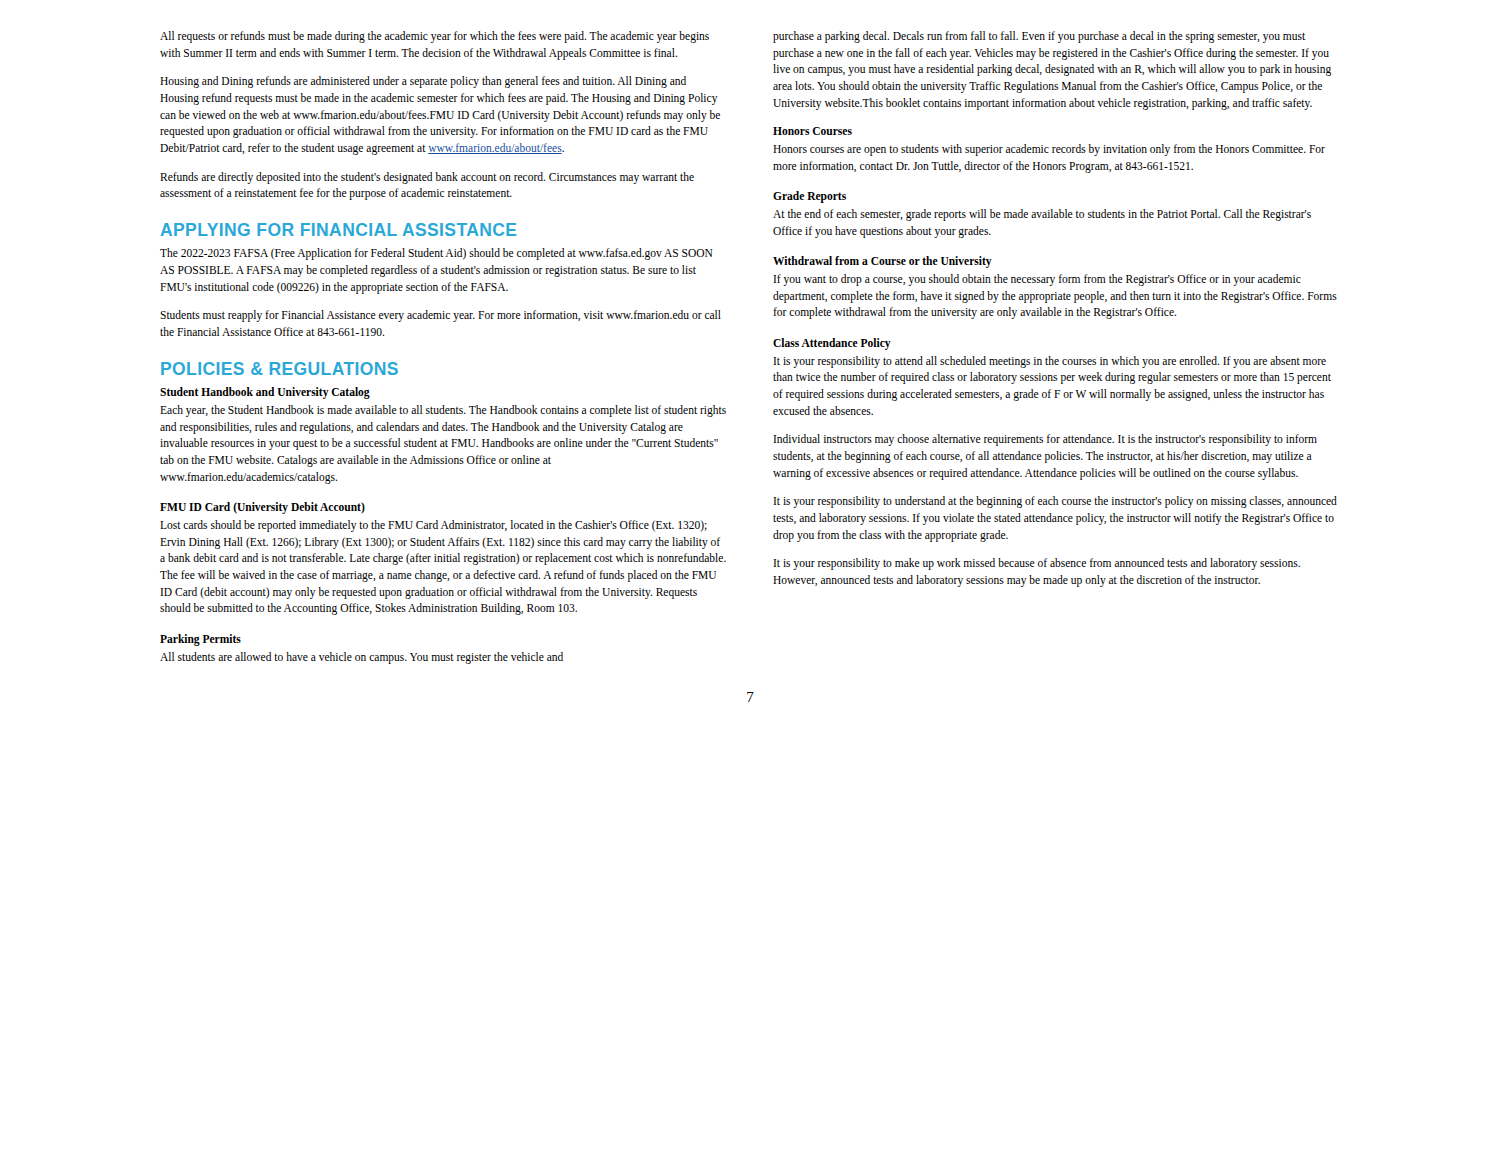All requests or refunds must be made during the academic year for which the fees were paid. The academic year begins with Summer II term and ends with Summer I term. The decision of the Withdrawal Appeals Committee is final.
Housing and Dining refunds are administered under a separate policy than general fees and tuition. All Dining and Housing refund requests must be made in the academic semester for which fees are paid. The Housing and Dining Policy can be viewed on the web at www.fmarion.edu/about/fees.FMU ID Card (University Debit Account) refunds may only be requested upon graduation or official withdrawal from the university. For information on the FMU ID card as the FMU Debit/Patriot card, refer to the student usage agreement at www.fmarion.edu/about/fees.
Refunds are directly deposited into the student's designated bank account on record. Circumstances may warrant the assessment of a reinstatement fee for the purpose of academic reinstatement.
Applying for Financial Assistance
The 2022-2023 FAFSA (Free Application for Federal Student Aid) should be completed at www.fafsa.ed.gov AS SOON AS POSSIBLE. A FAFSA may be completed regardless of a student's admission or registration status. Be sure to list FMU's institutional code (009226) in the appropriate section of the FAFSA.
Students must reapply for Financial Assistance every academic year. For more information, visit www.fmarion.edu or call the Financial Assistance Office at 843-661-1190.
Policies & Regulations
Student Handbook and University Catalog
Each year, the Student Handbook is made available to all students. The Handbook contains a complete list of student rights and responsibilities, rules and regulations, and calendars and dates. The Handbook and the University Catalog are invaluable resources in your quest to be a successful student at FMU. Handbooks are online under the "Current Students" tab on the FMU website. Catalogs are available in the Admissions Office or online at www.fmarion.edu/academics/catalogs.
FMU ID Card (University Debit Account)
Lost cards should be reported immediately to the FMU Card Administrator, located in the Cashier's Office (Ext. 1320); Ervin Dining Hall (Ext. 1266); Library (Ext 1300); or Student Affairs (Ext. 1182) since this card may carry the liability of a bank debit card and is not transferable. Late charge (after initial registration) or replacement cost which is nonrefundable. The fee will be waived in the case of marriage, a name change, or a defective card. A refund of funds placed on the FMU ID Card (debit account) may only be requested upon graduation or official withdrawal from the University. Requests should be submitted to the Accounting Office, Stokes Administration Building, Room 103.
Parking Permits
All students are allowed to have a vehicle on campus. You must register the vehicle and
purchase a parking decal. Decals run from fall to fall. Even if you purchase a decal in the spring semester, you must purchase a new one in the fall of each year. Vehicles may be registered in the Cashier's Office during the semester. If you live on campus, you must have a residential parking decal, designated with an R, which will allow you to park in housing area lots. You should obtain the university Traffic Regulations Manual from the Cashier's Office, Campus Police, or the University website.This booklet contains important information about vehicle registration, parking, and traffic safety.
Honors Courses
Honors courses are open to students with superior academic records by invitation only from the Honors Committee. For more information, contact Dr. Jon Tuttle, director of the Honors Program, at 843-661-1521.
Grade Reports
At the end of each semester, grade reports will be made available to students in the Patriot Portal. Call the Registrar's Office if you have questions about your grades.
Withdrawal from a Course or the University
If you want to drop a course, you should obtain the necessary form from the Registrar's Office or in your academic department, complete the form, have it signed by the appropriate people, and then turn it into the Registrar's Office. Forms for complete withdrawal from the university are only available in the Registrar's Office.
Class Attendance Policy
It is your responsibility to attend all scheduled meetings in the courses in which you are enrolled. If you are absent more than twice the number of required class or laboratory sessions per week during regular semesters or more than 15 percent of required sessions during accelerated semesters, a grade of F or W will normally be assigned, unless the instructor has excused the absences.
Individual instructors may choose alternative requirements for attendance. It is the instructor's responsibility to inform students, at the beginning of each course, of all attendance policies. The instructor, at his/her discretion, may utilize a warning of excessive absences or required attendance. Attendance policies will be outlined on the course syllabus.
It is your responsibility to understand at the beginning of each course the instructor's policy on missing classes, announced tests, and laboratory sessions. If you violate the stated attendance policy, the instructor will notify the Registrar's Office to drop you from the class with the appropriate grade.
It is your responsibility to make up work missed because of absence from announced tests and laboratory sessions. However, announced tests and laboratory sessions may be made up only at the discretion of the instructor.
7